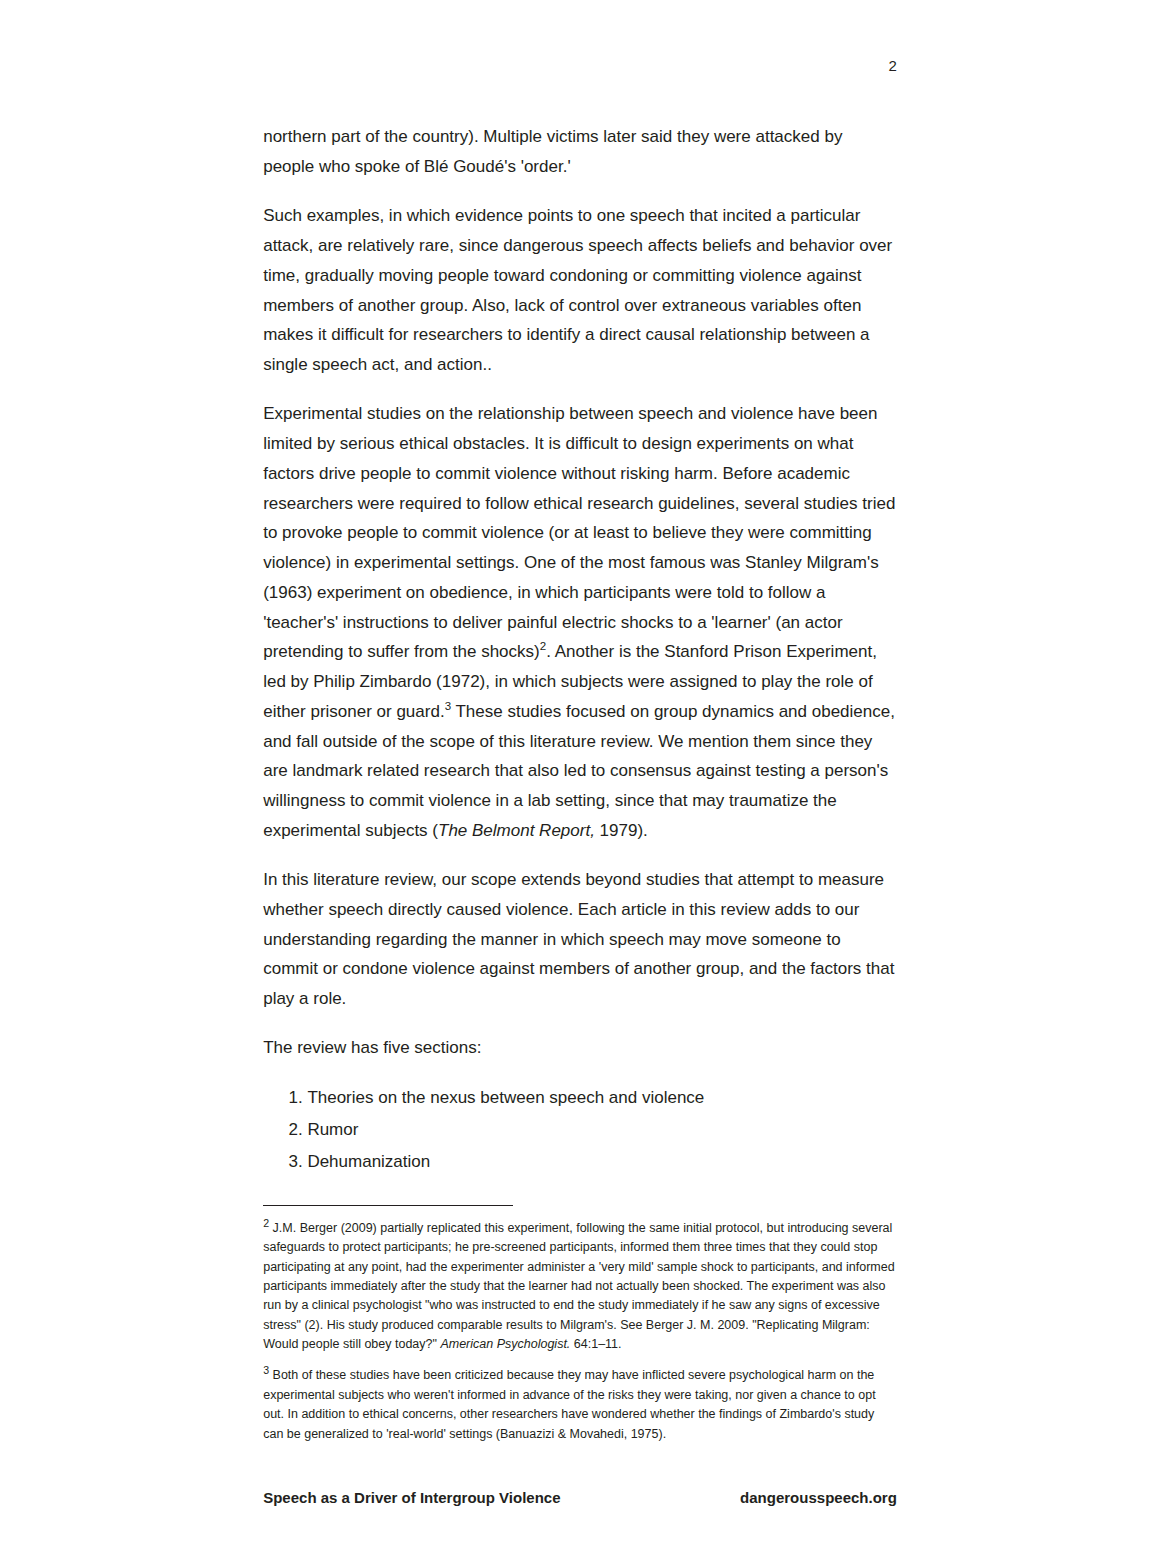2
northern part of the country). Multiple victims later said they were attacked by people who spoke of Blé Goudé's 'order.'
Such examples, in which evidence points to one speech that incited a particular attack, are relatively rare, since dangerous speech affects beliefs and behavior over time, gradually moving people toward condoning or committing violence against members of another group. Also, lack of control over extraneous variables often makes it difficult for researchers to identify a direct causal relationship between a single speech act, and action..
Experimental studies on the relationship between speech and violence have been limited by serious ethical obstacles. It is difficult to design experiments on what factors drive people to commit violence without risking harm. Before academic researchers were required to follow ethical research guidelines, several studies tried to provoke people to commit violence (or at least to believe they were committing violence) in experimental settings. One of the most famous was Stanley Milgram's (1963) experiment on obedience, in which participants were told to follow a 'teacher's' instructions to deliver painful electric shocks to a 'learner' (an actor pretending to suffer from the shocks)2. Another is the Stanford Prison Experiment, led by Philip Zimbardo (1972), in which subjects were assigned to play the role of either prisoner or guard.3 These studies focused on group dynamics and obedience, and fall outside of the scope of this literature review. We mention them since they are landmark related research that also led to consensus against testing a person's willingness to commit violence in a lab setting, since that may traumatize the experimental subjects (The Belmont Report, 1979).
In this literature review, our scope extends beyond studies that attempt to measure whether speech directly caused violence. Each article in this review adds to our understanding regarding the manner in which speech may move someone to commit or condone violence against members of another group, and the factors that play a role.
The review has five sections:
Theories on the nexus between speech and violence
Rumor
Dehumanization
2 J.M. Berger (2009) partially replicated this experiment, following the same initial protocol, but introducing several safeguards to protect participants; he pre-screened participants, informed them three times that they could stop participating at any point, had the experimenter administer a 'very mild' sample shock to participants, and informed participants immediately after the study that the learner had not actually been shocked. The experiment was also run by a clinical psychologist "who was instructed to end the study immediately if he saw any signs of excessive stress" (2). His study produced comparable results to Milgram's. See Berger J. M. 2009. "Replicating Milgram: Would people still obey today?" American Psychologist. 64:1–11.
3 Both of these studies have been criticized because they may have inflicted severe psychological harm on the experimental subjects who weren't informed in advance of the risks they were taking, nor given a chance to opt out. In addition to ethical concerns, other researchers have wondered whether the findings of Zimbardo's study can be generalized to 'real-world' settings (Banuazizi & Movahedi, 1975).
Speech as a Driver of Intergroup Violence
dangerousspeech.org